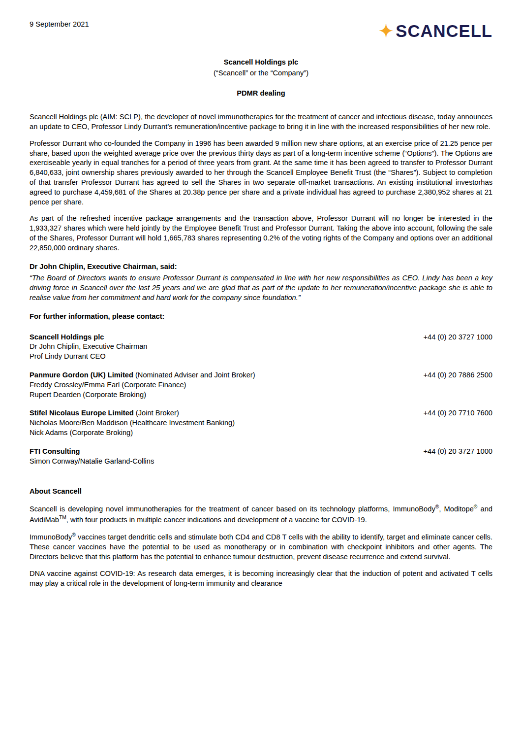9 September 2021
✦SCANCELL
Scancell Holdings plc
(“Scancell” or the “Company”)
PDMR dealing
Scancell Holdings plc (AIM: SCLP), the developer of novel immunotherapies for the treatment of cancer and infectious disease, today announces an update to CEO, Professor Lindy Durrant’s remuneration/incentive package to bring it in line with the increased responsibilities of her new role.
Professor Durrant who co-founded the Company in 1996 has been awarded 9 million new share options, at an exercise price of 21.25 pence per share, based upon the weighted average price over the previous thirty days as part of a long-term incentive scheme (“Options”). The Options are exerciseable yearly in equal tranches for a period of three years from grant. At the same time it has been agreed to transfer to Professor Durrant 6,840,633, joint ownership shares previously awarded to her through the Scancell Employee Benefit Trust (the “Shares”). Subject to completion of that transfer Professor Durrant has agreed to sell the Shares in two separate off-market transactions. An existing institutional investorhas agreed to purchase 4,459,681 of the Shares at 20.38p pence per share and a private individual has agreed to purchase 2,380,952 shares at 21 pence per share.
As part of the refreshed incentive package arrangements and the transaction above, Professor Durrant will no longer be interested in the 1,933,327 shares which were held jointly by the Employee Benefit Trust and Professor Durrant. Taking the above into account, following the sale of the Shares, Professor Durrant will hold 1,665,783 shares representing 0.2% of the voting rights of the Company and options over an additional 22,850,000 ordinary shares.
Dr John Chiplin, Executive Chairman, said:
“The Board of Directors wants to ensure Professor Durrant is compensated in line with her new responsibilities as CEO. Lindy has been a key driving force in Scancell over the last 25 years and we are glad that as part of the update to her remuneration/incentive package she is able to realise value from her commitment and hard work for the company since foundation.”
For further information, please contact:
| Scancell Holdings plc Dr John Chiplin, Executive Chairman Prof Lindy Durrant CEO | +44 (0) 20 3727 1000 |
| Panmure Gordon (UK) Limited (Nominated Adviser and Joint Broker) Freddy Crossley/Emma Earl (Corporate Finance) Rupert Dearden (Corporate Broking) | +44 (0) 20 7886 2500 |
| Stifel Nicolaus Europe Limited (Joint Broker) Nicholas Moore/Ben Maddison (Healthcare Investment Banking) Nick Adams (Corporate Broking) | +44 (0) 20 7710 7600 |
| FTI Consulting Simon Conway/Natalie Garland-Collins | +44 (0) 20 3727 1000 |
About Scancell
Scancell is developing novel immunotherapies for the treatment of cancer based on its technology platforms, ImmunoBody®, Moditope® and AvidiMabTM, with four products in multiple cancer indications and development of a vaccine for COVID-19.
ImmunoBody® vaccines target dendritic cells and stimulate both CD4 and CD8 T cells with the ability to identify, target and eliminate cancer cells. These cancer vaccines have the potential to be used as monotherapy or in combination with checkpoint inhibitors and other agents. The Directors believe that this platform has the potential to enhance tumour destruction, prevent disease recurrence and extend survival.
DNA vaccine against COVID-19: As research data emerges, it is becoming increasingly clear that the induction of potent and activated T cells may play a critical role in the development of long-term immunity and clearance